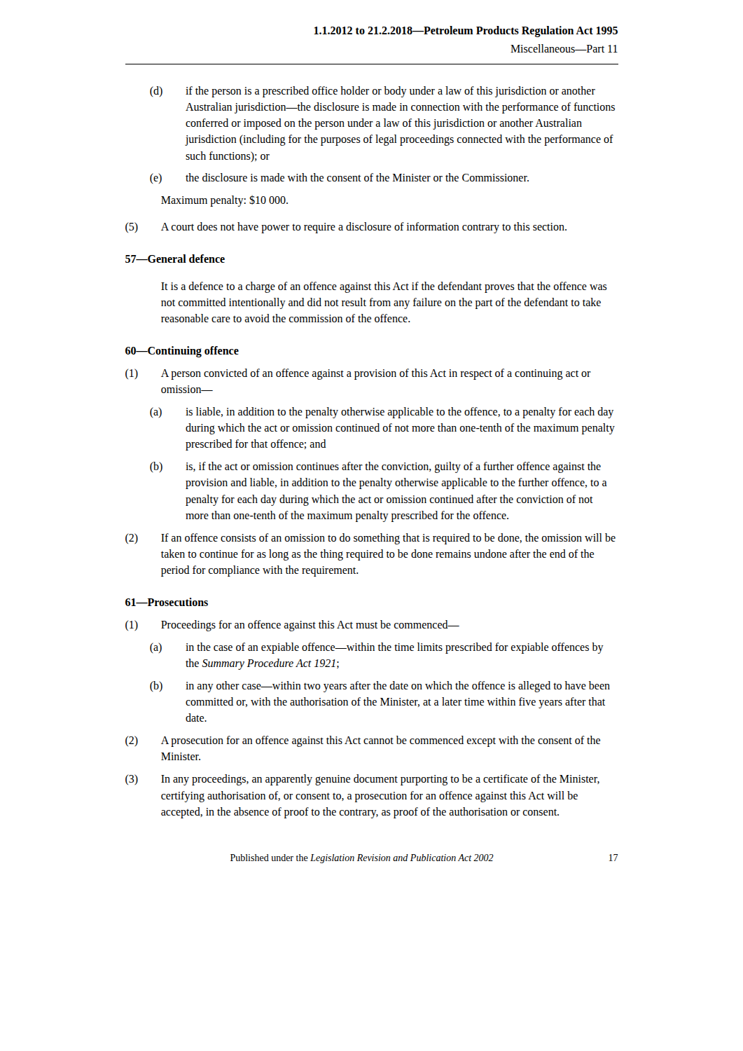1.1.2012 to 21.2.2018—Petroleum Products Regulation Act 1995
Miscellaneous—Part 11
(d) if the person is a prescribed office holder or body under a law of this jurisdiction or another Australian jurisdiction—the disclosure is made in connection with the performance of functions conferred or imposed on the person under a law of this jurisdiction or another Australian jurisdiction (including for the purposes of legal proceedings connected with the performance of such functions); or
(e) the disclosure is made with the consent of the Minister or the Commissioner.
Maximum penalty: $10 000.
(5) A court does not have power to require a disclosure of information contrary to this section.
57—General defence
It is a defence to a charge of an offence against this Act if the defendant proves that the offence was not committed intentionally and did not result from any failure on the part of the defendant to take reasonable care to avoid the commission of the offence.
60—Continuing offence
(1) A person convicted of an offence against a provision of this Act in respect of a continuing act or omission—
(a) is liable, in addition to the penalty otherwise applicable to the offence, to a penalty for each day during which the act or omission continued of not more than one-tenth of the maximum penalty prescribed for that offence; and
(b) is, if the act or omission continues after the conviction, guilty of a further offence against the provision and liable, in addition to the penalty otherwise applicable to the further offence, to a penalty for each day during which the act or omission continued after the conviction of not more than one-tenth of the maximum penalty prescribed for the offence.
(2) If an offence consists of an omission to do something that is required to be done, the omission will be taken to continue for as long as the thing required to be done remains undone after the end of the period for compliance with the requirement.
61—Prosecutions
(1) Proceedings for an offence against this Act must be commenced—
(a) in the case of an expiable offence—within the time limits prescribed for expiable offences by the Summary Procedure Act 1921;
(b) in any other case—within two years after the date on which the offence is alleged to have been committed or, with the authorisation of the Minister, at a later time within five years after that date.
(2) A prosecution for an offence against this Act cannot be commenced except with the consent of the Minister.
(3) In any proceedings, an apparently genuine document purporting to be a certificate of the Minister, certifying authorisation of, or consent to, a prosecution for an offence against this Act will be accepted, in the absence of proof to the contrary, as proof of the authorisation or consent.
Published under the Legislation Revision and Publication Act 2002 17